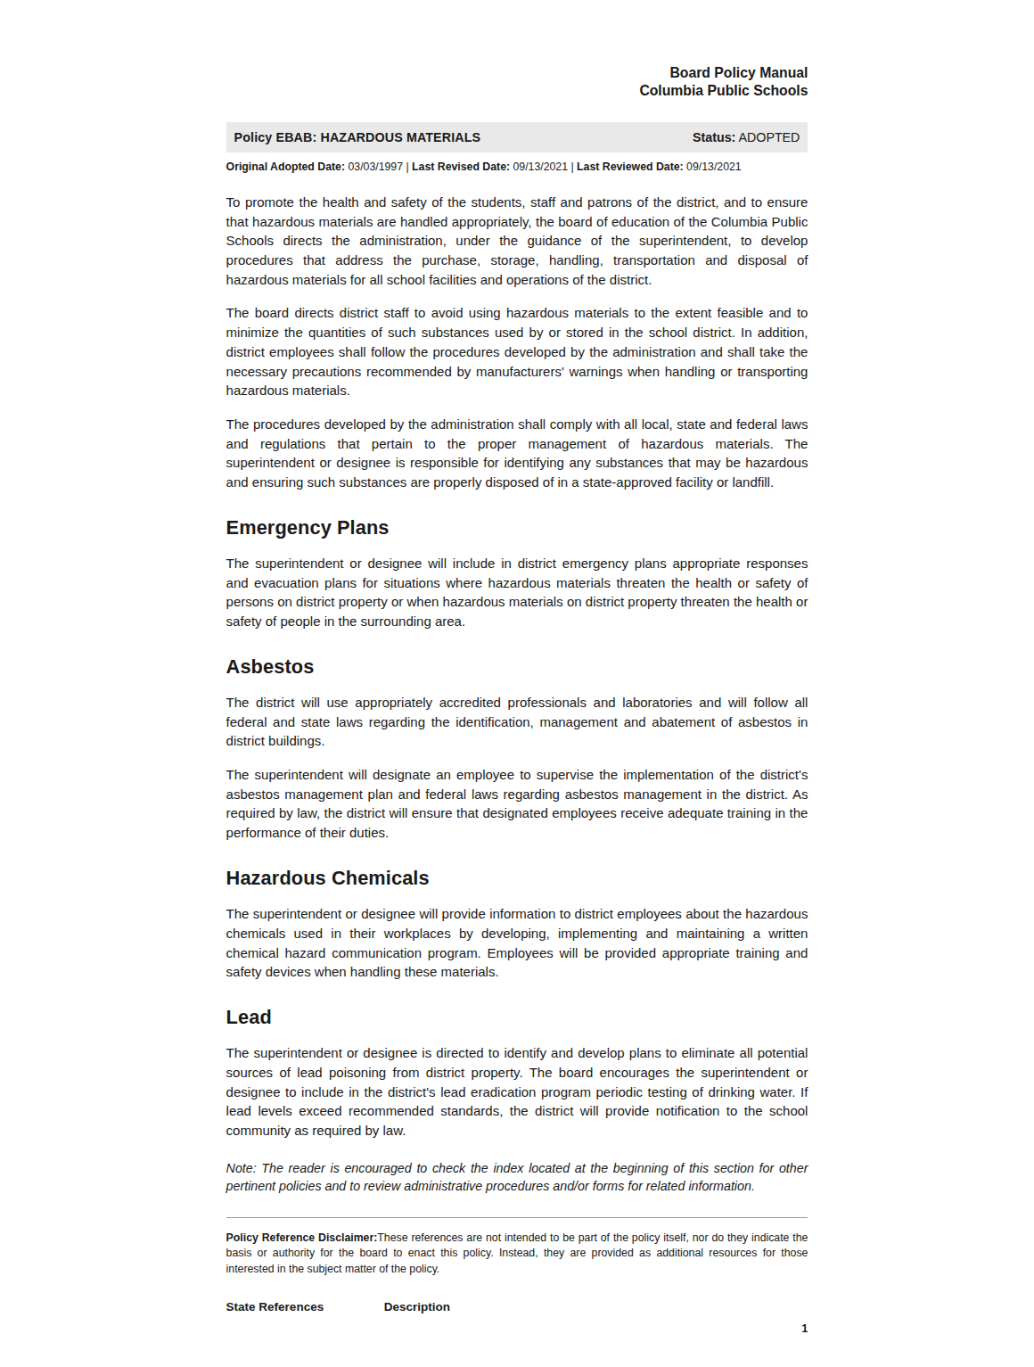Board Policy Manual
Columbia Public Schools
Policy EBAB: HAZARDOUS MATERIALS Status: ADOPTED
Original Adopted Date: 03/03/1997 | Last Revised Date: 09/13/2021 | Last Reviewed Date: 09/13/2021
To promote the health and safety of the students, staff and patrons of the district, and to ensure that hazardous materials are handled appropriately, the board of education of the Columbia Public Schools directs the administration, under the guidance of the superintendent, to develop procedures that address the purchase, storage, handling, transportation and disposal of hazardous materials for all school facilities and operations of the district.
The board directs district staff to avoid using hazardous materials to the extent feasible and to minimize the quantities of such substances used by or stored in the school district. In addition, district employees shall follow the procedures developed by the administration and shall take the necessary precautions recommended by manufacturers' warnings when handling or transporting hazardous materials.
The procedures developed by the administration shall comply with all local, state and federal laws and regulations that pertain to the proper management of hazardous materials. The superintendent or designee is responsible for identifying any substances that may be hazardous and ensuring such substances are properly disposed of in a state-approved facility or landfill.
Emergency Plans
The superintendent or designee will include in district emergency plans appropriate responses and evacuation plans for situations where hazardous materials threaten the health or safety of persons on district property or when hazardous materials on district property threaten the health or safety of people in the surrounding area.
Asbestos
The district will use appropriately accredited professionals and laboratories and will follow all federal and state laws regarding the identification, management and abatement of asbestos in district buildings.
The superintendent will designate an employee to supervise the implementation of the district's asbestos management plan and federal laws regarding asbestos management in the district. As required by law, the district will ensure that designated employees receive adequate training in the performance of their duties.
Hazardous Chemicals
The superintendent or designee will provide information to district employees about the hazardous chemicals used in their workplaces by developing, implementing and maintaining a written chemical hazard communication program. Employees will be provided appropriate training and safety devices when handling these materials.
Lead
The superintendent or designee is directed to identify and develop plans to eliminate all potential sources of lead poisoning from district property. The board encourages the superintendent or designee to include in the district's lead eradication program periodic testing of drinking water. If lead levels exceed recommended standards, the district will provide notification to the school community as required by law.
Note: The reader is encouraged to check the index located at the beginning of this section for other pertinent policies and to review administrative procedures and/or forms for related information.
Policy Reference Disclaimer: These references are not intended to be part of the policy itself, nor do they indicate the basis or authority for the board to enact this policy. Instead, they are provided as additional resources for those interested in the subject matter of the policy.
State References Description
1